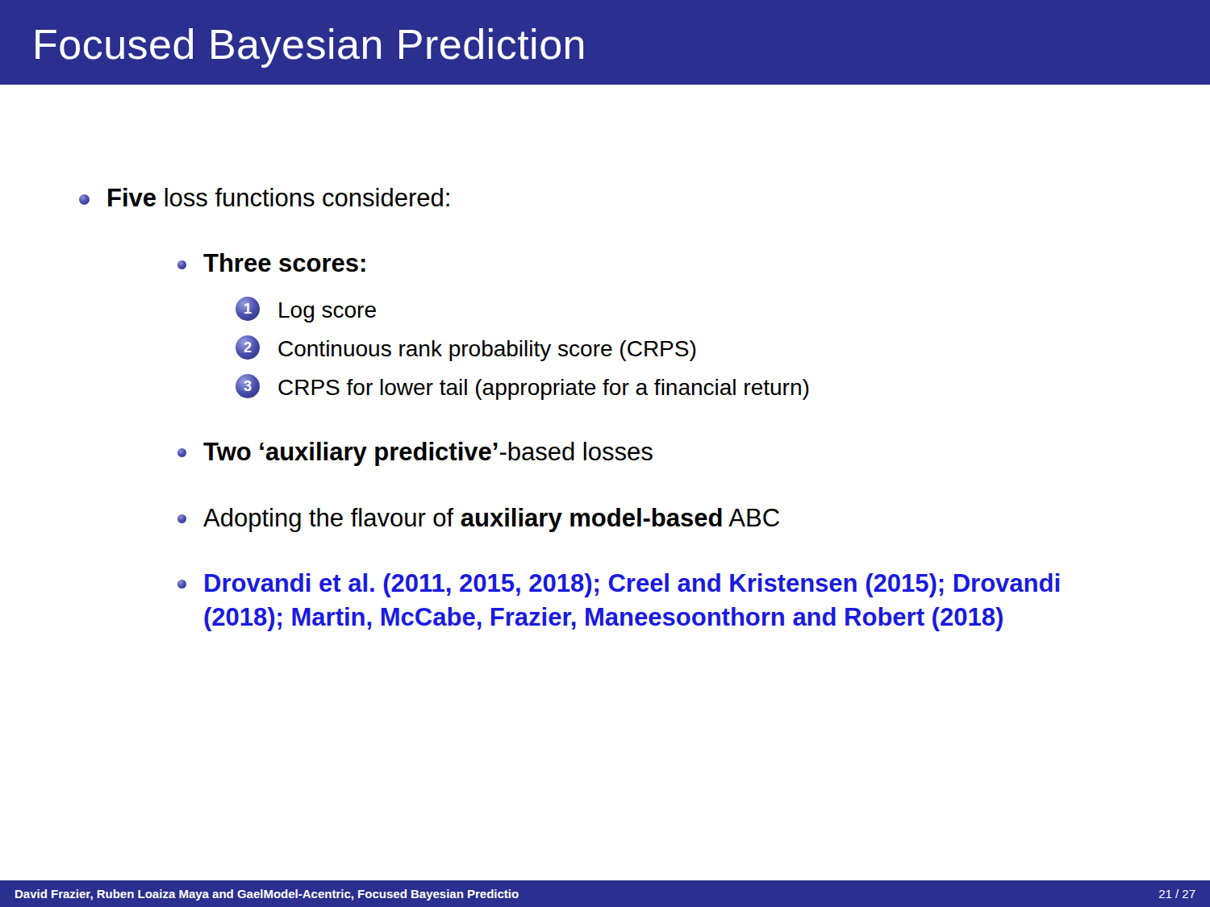Focused Bayesian Prediction
Five loss functions considered:
Three scores:
Log score
Continuous rank probability score (CRPS)
CRPS for lower tail (appropriate for a financial return)
Two ‘auxiliary predictive’-based losses
Adopting the flavour of auxiliary model-based ABC
Drovandi et al. (2011, 2015, 2018); Creel and Kristensen (2015); Drovandi (2018); Martin, McCabe, Frazier, Maneesoonthorn and Robert (2018)
David Frazier, Ruben Loaiza Maya and GaelModel-Acentric, Focused Bayesian Predictio 21 / 27